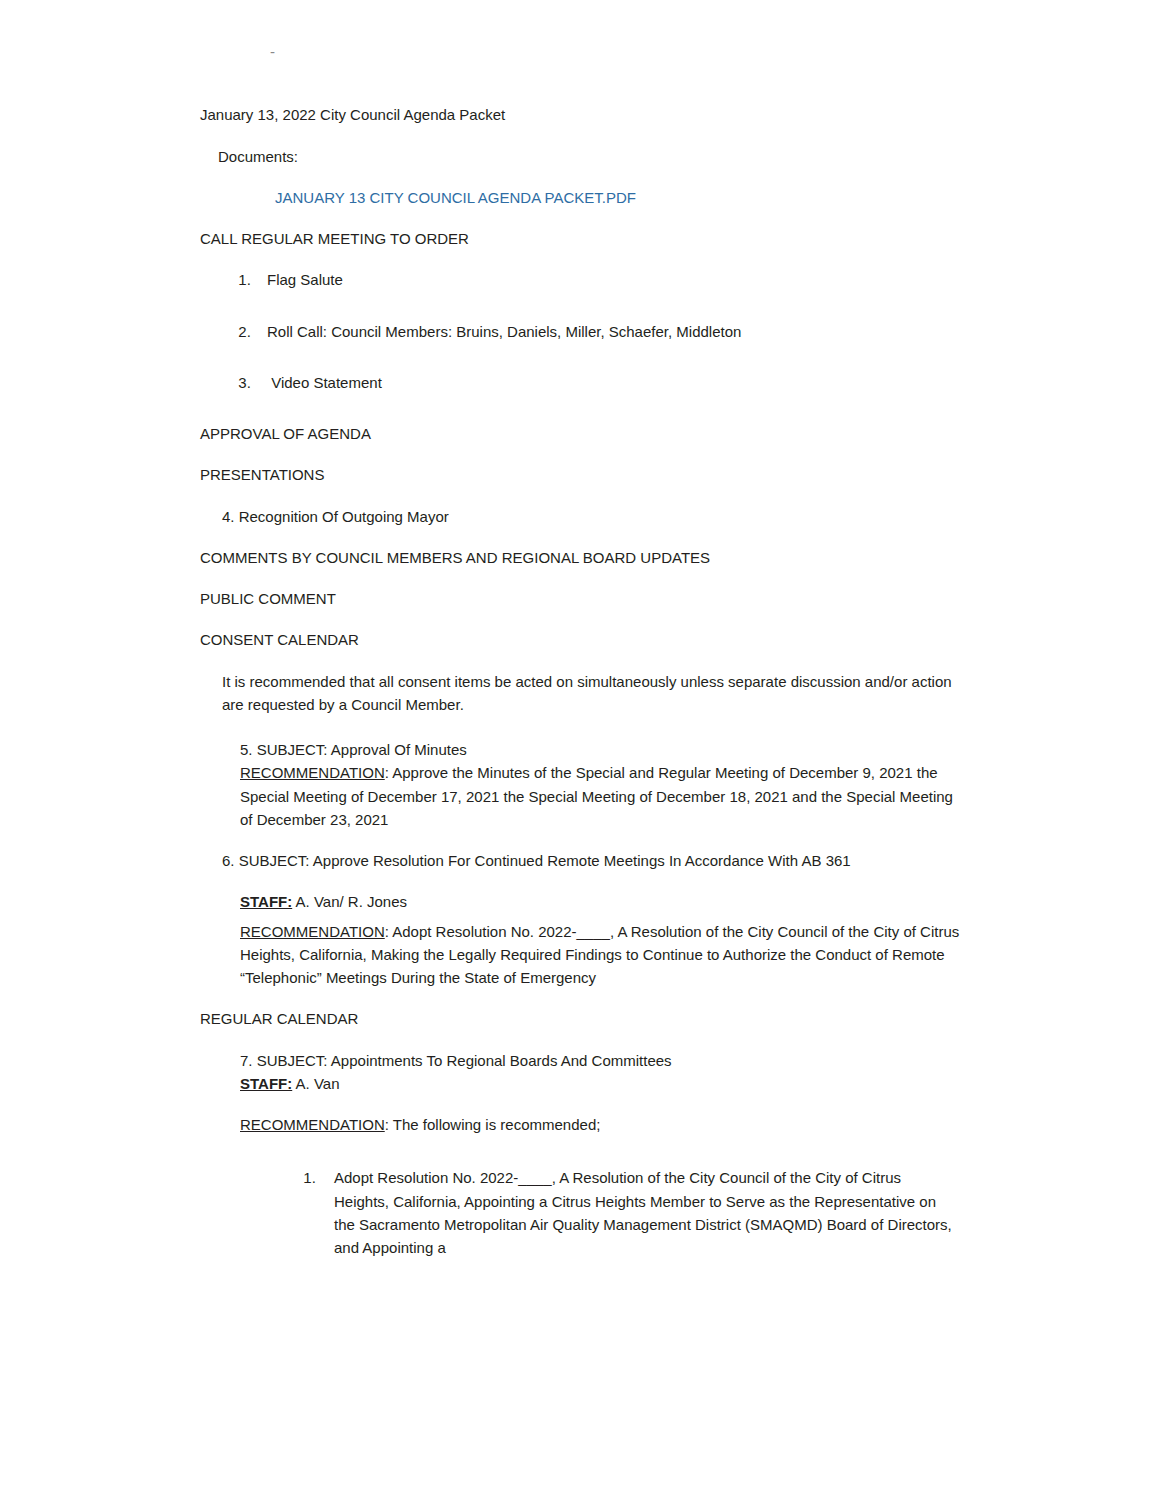-
January 13, 2022 City Council Agenda Packet
Documents:
JANUARY 13 CITY COUNCIL AGENDA PACKET.PDF
CALL REGULAR MEETING TO ORDER
Flag Salute
Roll Call: Council Members: Bruins, Daniels, Miller, Schaefer, Middleton
Video Statement
APPROVAL OF AGENDA
PRESENTATIONS
4. Recognition Of Outgoing Mayor
COMMENTS BY COUNCIL MEMBERS AND REGIONAL BOARD UPDATES
PUBLIC COMMENT
CONSENT CALENDAR
It is recommended that all consent items be acted on simultaneously unless separate discussion and/or action are requested by a Council Member.
5. SUBJECT: Approval Of Minutes
RECOMMENDATION: Approve the Minutes of the Special and Regular Meeting of December 9, 2021 the Special Meeting of December 17, 2021 the Special Meeting of December 18, 2021 and the Special Meeting of December 23, 2021
6. SUBJECT: Approve Resolution For Continued Remote Meetings In Accordance With AB 361
STAFF: A. Van/ R. Jones
RECOMMENDATION: Adopt Resolution No. 2022-____, A Resolution of the City Council of the City of Citrus Heights, California, Making the Legally Required Findings to Continue to Authorize the Conduct of Remote “Telephonic” Meetings During the State of Emergency
REGULAR CALENDAR
7. SUBJECT: Appointments To Regional Boards And Committees
STAFF: A. Van
RECOMMENDATION: The following is recommended;
Adopt Resolution No. 2022-____, A Resolution of the City Council of the City of Citrus Heights, California, Appointing a Citrus Heights Member to Serve as the Representative on the Sacramento Metropolitan Air Quality Management District (SMAQMD) Board of Directors, and Appointing a